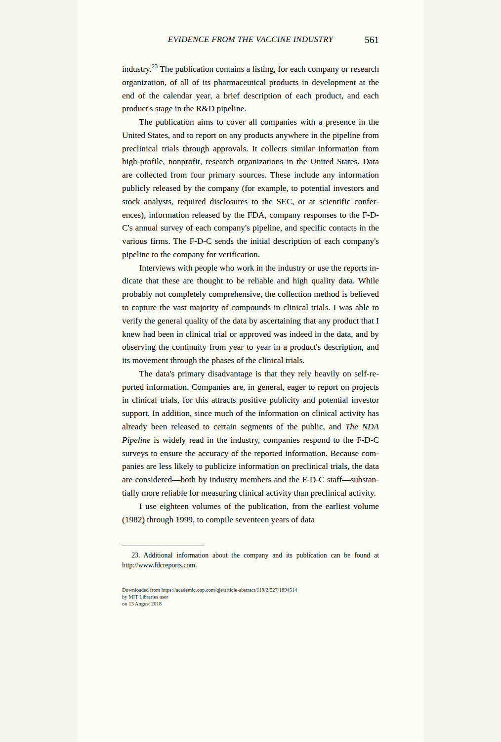EVIDENCE FROM THE VACCINE INDUSTRY 561
industry.23 The publication contains a listing, for each company or research organization, of all of its pharmaceutical products in development at the end of the calendar year, a brief description of each product, and each product's stage in the R&D pipeline.
The publication aims to cover all companies with a presence in the United States, and to report on any products anywhere in the pipeline from preclinical trials through approvals. It collects similar information from high-profile, nonprofit, research organizations in the United States. Data are collected from four primary sources. These include any information publicly released by the company (for example, to potential investors and stock analysts, required disclosures to the SEC, or at scientific conferences), information released by the FDA, company responses to the F-D-C's annual survey of each company's pipeline, and specific contacts in the various firms. The F-D-C sends the initial description of each company's pipeline to the company for verification.
Interviews with people who work in the industry or use the reports indicate that these are thought to be reliable and high quality data. While probably not completely comprehensive, the collection method is believed to capture the vast majority of compounds in clinical trials. I was able to verify the general quality of the data by ascertaining that any product that I knew had been in clinical trial or approved was indeed in the data, and by observing the continuity from year to year in a product's description, and its movement through the phases of the clinical trials.
The data's primary disadvantage is that they rely heavily on self-reported information. Companies are, in general, eager to report on projects in clinical trials, for this attracts positive publicity and potential investor support. In addition, since much of the information on clinical activity has already been released to certain segments of the public, and The NDA Pipeline is widely read in the industry, companies respond to the F-D-C surveys to ensure the accuracy of the reported information. Because companies are less likely to publicize information on preclinical trials, the data are considered—both by industry members and the F-D-C staff—substantially more reliable for measuring clinical activity than preclinical activity.
I use eighteen volumes of the publication, from the earliest volume (1982) through 1999, to compile seventeen years of data
23. Additional information about the company and its publication can be found at http://www.fdcreports.com.
Downloaded from https://academic.oup.com/qje/article-abstract/119/2/527/1894514
by MIT Libraries user
on 13 August 2018